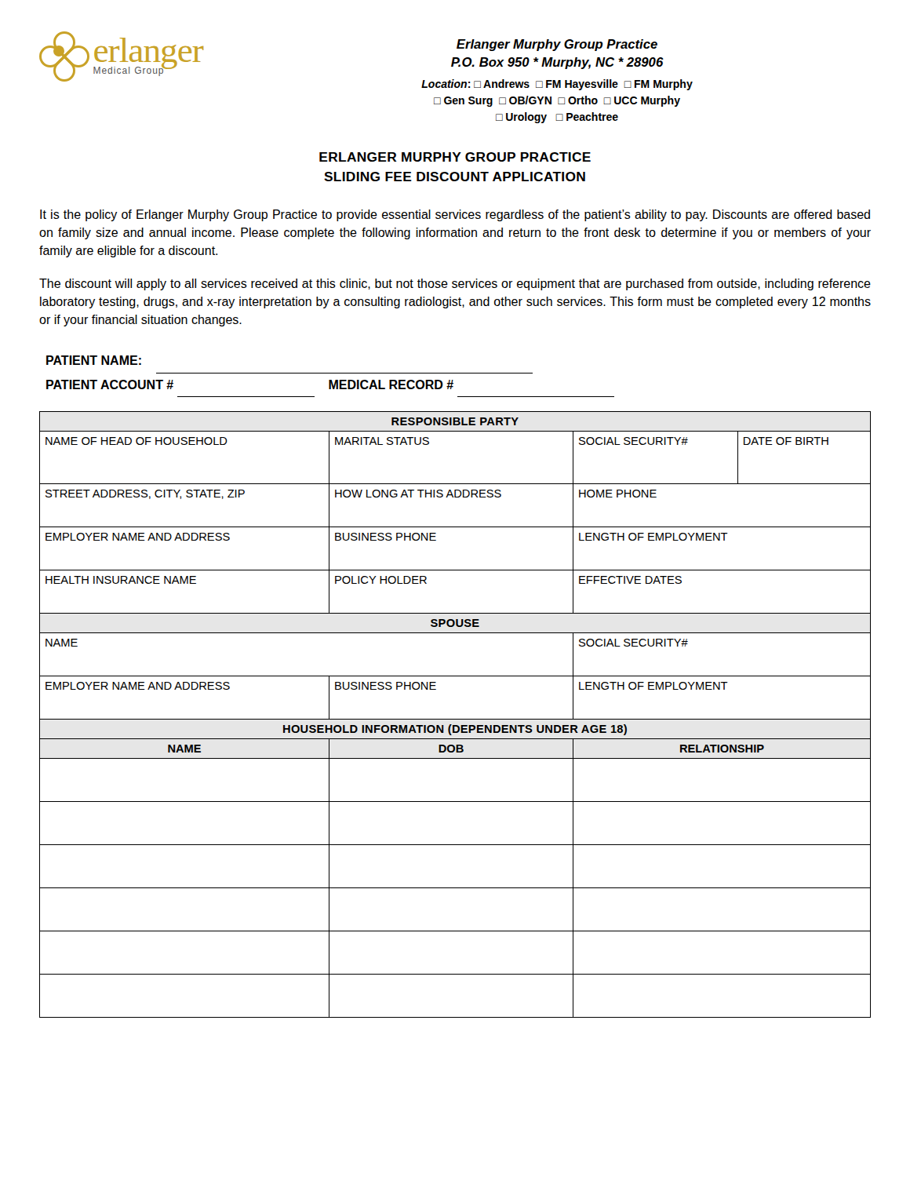erlanger
Medical Group
Erlanger Murphy Group Practice
P.O. Box 950 * Murphy, NC * 28906
Location: □ Andrews □ FM Hayesville □ FM Murphy
□ Gen Surg □ OB/GYN □ Ortho □ UCC Murphy
□ Urology □ Peachtree
ERLANGER MURPHY GROUP PRACTICE
SLIDING FEE DISCOUNT APPLICATION
It is the policy of Erlanger Murphy Group Practice to provide essential services regardless of the patient’s ability to pay. Discounts are offered based on family size and annual income. Please complete the following information and return to the front desk to determine if you or members of your family are eligible for a discount.
The discount will apply to all services received at this clinic, but not those services or equipment that are purchased from outside, including reference laboratory testing, drugs, and x-ray interpretation by a consulting radiologist, and other such services. This form must be completed every 12 months or if your financial situation changes.
PATIENT NAME:
PATIENT ACCOUNT # MEDICAL RECORD #
| RESPONSIBLE PARTY |
| NAME OF HEAD OF HOUSEHOLD | MARITAL STATUS | SOCIAL SECURITY# | DATE OF BIRTH |
| STREET ADDRESS, CITY, STATE, ZIP | HOW LONG AT THIS ADDRESS | HOME PHONE |
| EMPLOYER NAME AND ADDRESS | BUSINESS PHONE | LENGTH OF EMPLOYMENT |
| HEALTH INSURANCE NAME | POLICY HOLDER | EFFECTIVE DATES |
| SPOUSE |
| NAME | SOCIAL SECURITY# |
| EMPLOYER NAME AND ADDRESS | BUSINESS PHONE | LENGTH OF EMPLOYMENT |
| HOUSEHOLD INFORMATION (DEPENDENTS UNDER AGE 18) |
| NAME | DOB | RELATIONSHIP |